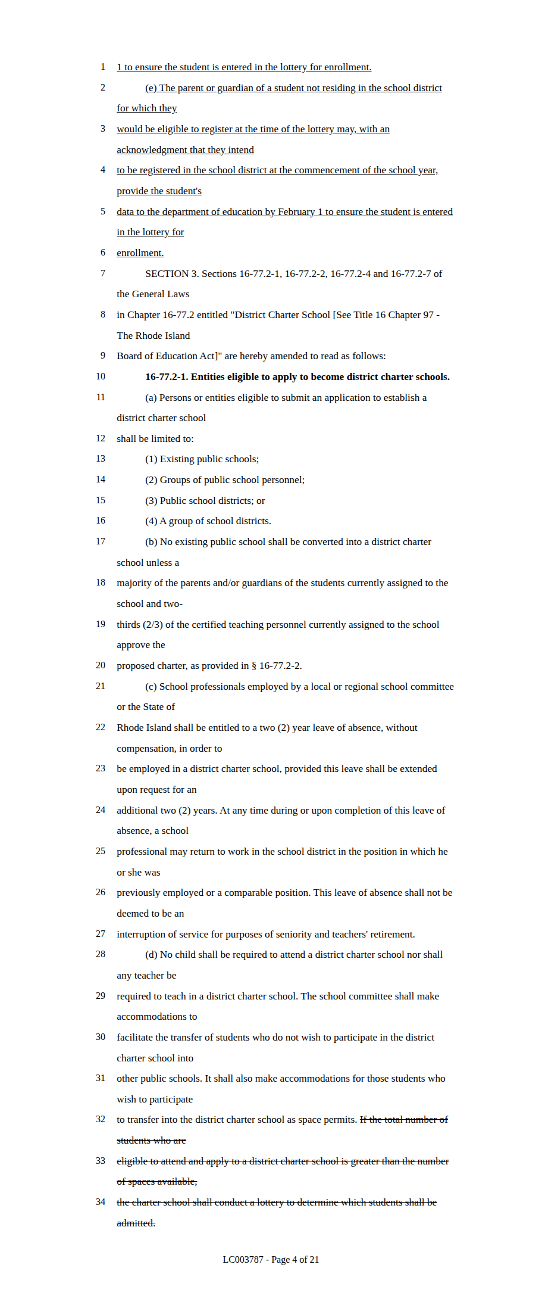1 to ensure the student is entered in the lottery for enrollment.
(e) The parent or guardian of a student not residing in the school district for which they
would be eligible to register at the time of the lottery may, with an acknowledgment that they intend
to be registered in the school district at the commencement of the school year, provide the student's
data to the department of education by February 1 to ensure the student is entered in the lottery for
enrollment.
SECTION 3. Sections 16-77.2-1, 16-77.2-2, 16-77.2-4 and 16-77.2-7 of the General Laws
in Chapter 16-77.2 entitled "District Charter School [See Title 16 Chapter 97 - The Rhode Island
Board of Education Act]" are hereby amended to read as follows:
16-77.2-1. Entities eligible to apply to become district charter schools.
(a) Persons or entities eligible to submit an application to establish a district charter school
shall be limited to:
(1) Existing public schools;
(2) Groups of public school personnel;
(3) Public school districts; or
(4) A group of school districts.
(b) No existing public school shall be converted into a district charter school unless a
majority of the parents and/or guardians of the students currently assigned to the school and two-
thirds (2/3) of the certified teaching personnel currently assigned to the school approve the
proposed charter, as provided in § 16-77.2-2.
(c) School professionals employed by a local or regional school committee or the State of
Rhode Island shall be entitled to a two (2) year leave of absence, without compensation, in order to
be employed in a district charter school, provided this leave shall be extended upon request for an
additional two (2) years. At any time during or upon completion of this leave of absence, a school
professional may return to work in the school district in the position in which he or she was
previously employed or a comparable position. This leave of absence shall not be deemed to be an
interruption of service for purposes of seniority and teachers' retirement.
(d) No child shall be required to attend a district charter school nor shall any teacher be
required to teach in a district charter school. The school committee shall make accommodations to
facilitate the transfer of students who do not wish to participate in the district charter school into
other public schools. It shall also make accommodations for those students who wish to participate
to transfer into the district charter school as space permits. If the total number of students who are
eligible to attend and apply to a district charter school is greater than the number of spaces available,
the charter school shall conduct a lottery to determine which students shall be admitted.
LC003787 - Page 4 of 21